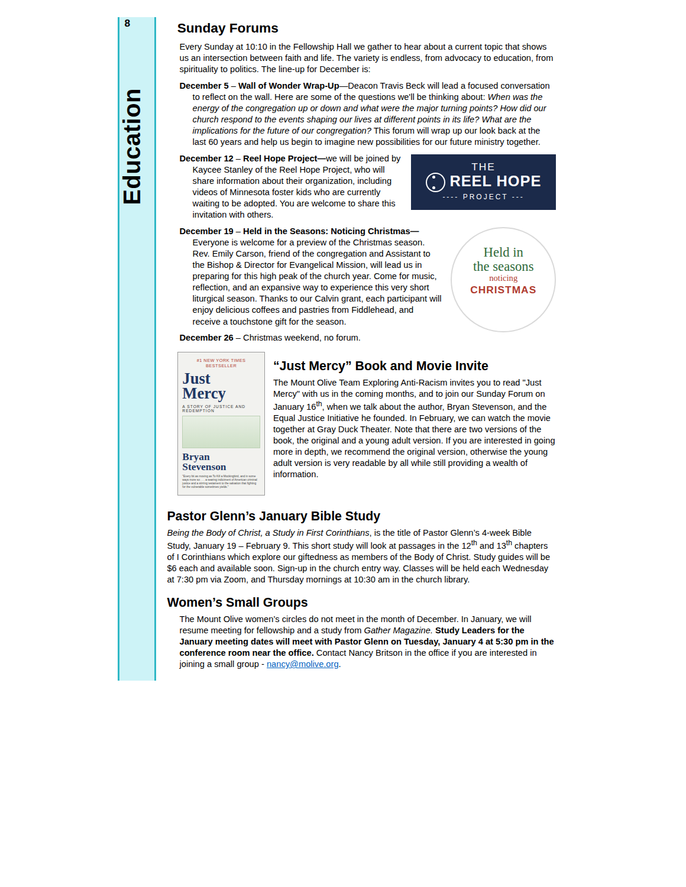8
Education
Sunday Forums
Every Sunday at 10:10 in the Fellowship Hall we gather to hear about a current topic that shows us an intersection between faith and life. The variety is endless, from advocacy to education, from spirituality to politics. The line-up for December is:
December 5 – Wall of Wonder Wrap-Up—Deacon Travis Beck will lead a focused conversation to reflect on the wall. Here are some of the questions we'll be thinking about: When was the energy of the congregation up or down and what were the major turning points? How did our church respond to the events shaping our lives at different points in its life? What are the implications for the future of our congregation? This forum will wrap up our look back at the last 60 years and help us begin to imagine new possibilities for our future ministry together.
THE
REEL HOPE
---- PROJECT ---
December 12 – Reel Hope Project—we will be joined by Kaycee Stanley of the Reel Hope Project, who will share information about their organization, including videos of Minnesota foster kids who are currently waiting to be adopted. You are welcome to share this invitation with others.
Held in
the seasons
noticing
CHRISTMAS
December 19 – Held in the Seasons: Noticing Christmas—Everyone is welcome for a preview of the Christmas season. Rev. Emily Carson, friend of the congregation and Assistant to the Bishop & Director for Evangelical Mission, will lead us in preparing for this high peak of the church year. Come for music, reflection, and an expansive way to experience this very short liturgical season. Thanks to our Calvin grant, each participant will enjoy delicious coffees and pastries from Fiddlehead, and receive a touchstone gift for the season.
December 26 – Christmas weekend, no forum.
#1 NEW YORK TIMES BESTSELLER
Just
Mercy
A STORY OF JUSTICE AND REDEMPTION
Bryan
Stevenson
"Every bit as moving as To Kill a Mockingbird, and in some ways more so . . . a searing indictment of American criminal justice and a stirring testament to the salvation that fighting for the vulnerable sometimes yields."
“Just Mercy” Book and Movie Invite
The Mount Olive Team Exploring Anti-Racism invites you to read "Just Mercy" with us in the coming months, and to join our Sunday Forum on January 16th, when we talk about the author, Bryan Stevenson, and the Equal Justice Initiative he founded. In February, we can watch the movie together at Gray Duck Theater. Note that there are two versions of the book, the original and a young adult version. If you are interested in going more in depth, we recommend the original version, otherwise the young adult version is very readable by all while still providing a wealth of information.
Pastor Glenn’s January Bible Study
Being the Body of Christ, a Study in First Corinthians, is the title of Pastor Glenn’s 4-week Bible Study, January 19 – February 9. This short study will look at passages in the 12th and 13th chapters of I Corinthians which explore our giftedness as members of the Body of Christ. Study guides will be $6 each and available soon. Sign-up in the church entry way. Classes will be held each Wednesday at 7:30 pm via Zoom, and Thursday mornings at 10:30 am in the church library.
Women’s Small Groups
The Mount Olive women’s circles do not meet in the month of December. In January, we will resume meeting for fellowship and a study from Gather Magazine. Study Leaders for the January meeting dates will meet with Pastor Glenn on Tuesday, January 4 at 5:30 pm in the conference room near the office. Contact Nancy Britson in the office if you are interested in joining a small group - nancy@molive.org.